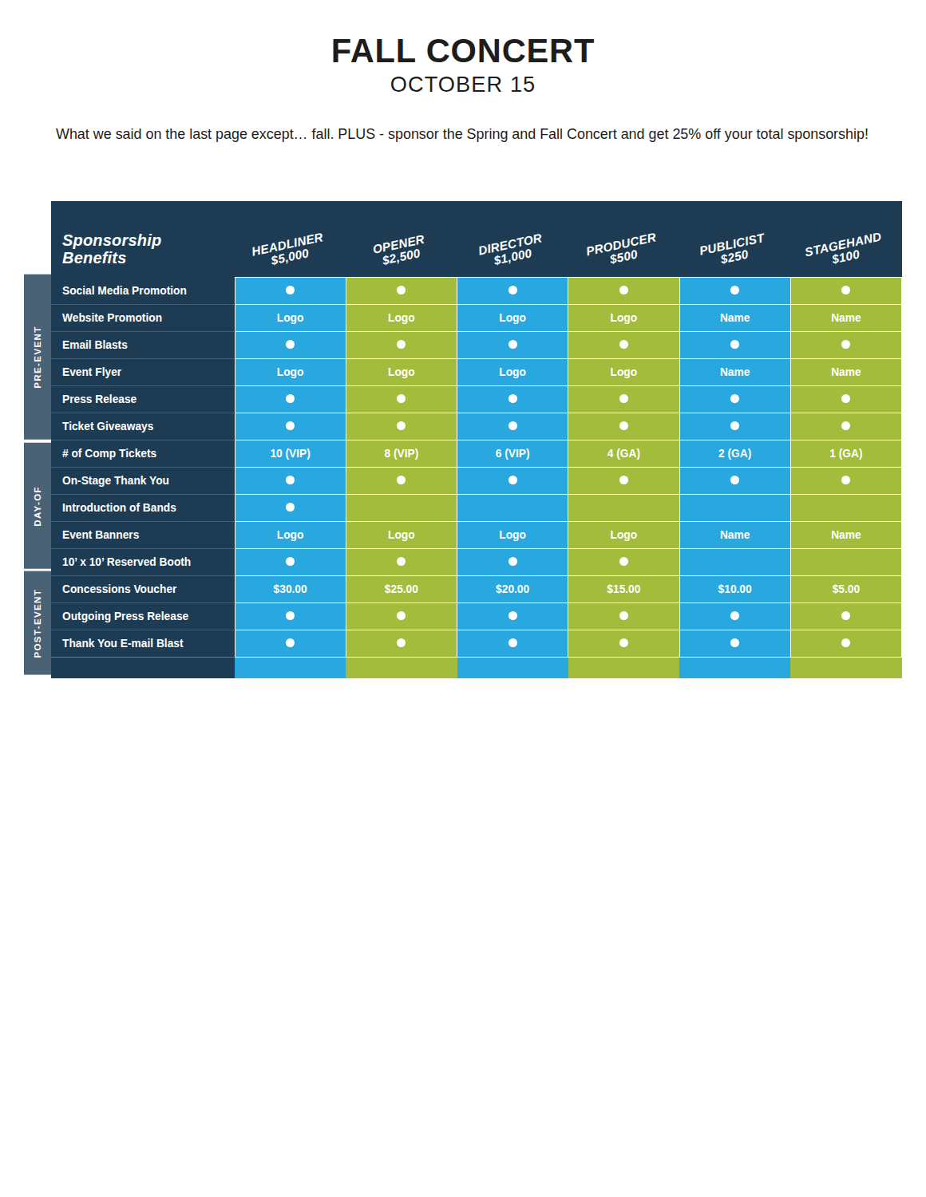Fall Concert
October 15
What we said on the last page except… fall. PLUS - sponsor the Spring and Fall Concert and get 25% off your total sponsorship!
Pre-Event
Day-Of
Post-Event
Fall Concert sponsorship benefits by level
| Sponsorship Benefits | Headliner $5,000 | Opener $2,500 | Director $1,000 | Producer $500 | Publicist $250 | Stagehand $100 |
| --- | --- | --- | --- | --- | --- | --- |
| Social Media Promotion | | | | | | |
| Website Promotion | Logo | Logo | Logo | Logo | Name | Name |
| Email Blasts | | | | | | |
| Event Flyer | Logo | Logo | Logo | Logo | Name | Name |
| Press Release | | | | | | |
| Ticket Giveaways | | | | | | |
| # of Comp Tickets | 10 (VIP) | 8 (VIP) | 6 (VIP) | 4 (GA) | 2 (GA) | 1 (GA) |
| On-Stage Thank You | | | | | | |
| Introduction of Bands | | | | | | |
| Event Banners | Logo | Logo | Logo | Logo | Name | Name |
| 10’ x 10’ Reserved Booth | | | | | | |
| Concessions Voucher | $30.00 | $25.00 | $20.00 | $15.00 | $10.00 | $5.00 |
| Outgoing Press Release | | | | | | |
| Thank You E-mail Blast | | | | | | |